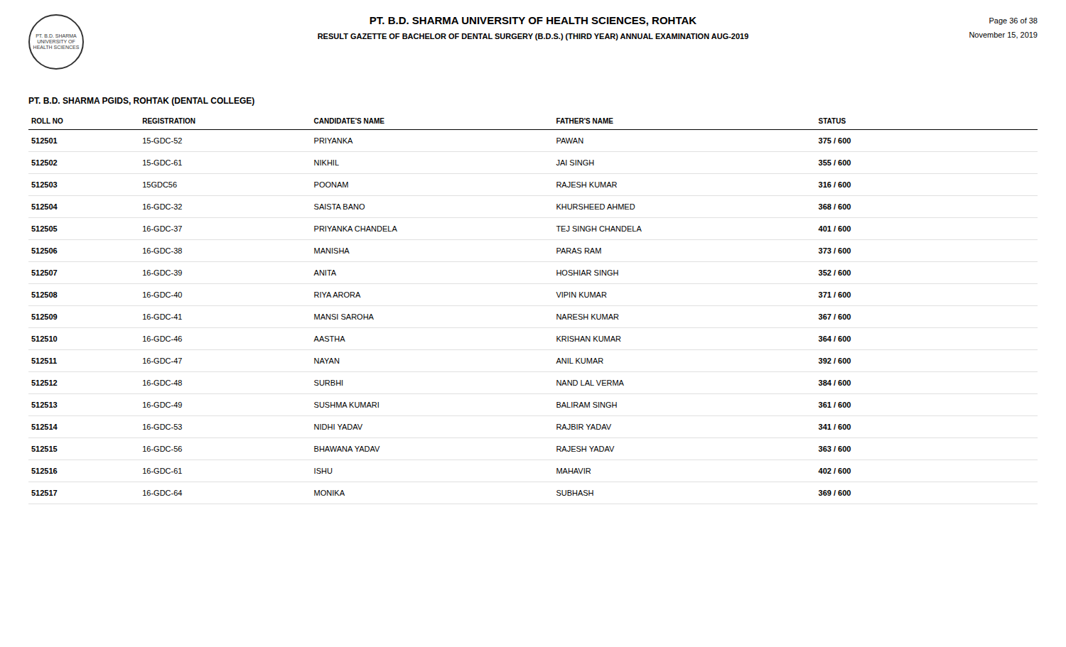PT. B.D. SHARMA
UNIVERSITY OF
HEALTH SCIENCES
PT. B.D. SHARMA UNIVERSITY OF HEALTH SCIENCES, ROHTAK
RESULT GAZETTE OF BACHELOR OF DENTAL SURGERY (B.D.S.) (THIRD YEAR) ANNUAL EXAMINATION AUG-2019
Page 36 of 38
November 15, 2019
PT. B.D. SHARMA PGIDS, ROHTAK (DENTAL COLLEGE)
| ROLL NO | REGISTRATION | CANDIDATE'S NAME | FATHER'S NAME | STATUS |
| --- | --- | --- | --- | --- |
| 512501 | 15-GDC-52 | PRIYANKA | PAWAN | 375 / 600 |
| 512502 | 15-GDC-61 | NIKHIL | JAI SINGH | 355 / 600 |
| 512503 | 15GDC56 | POONAM | RAJESH KUMAR | 316 / 600 |
| 512504 | 16-GDC-32 | SAISTA BANO | KHURSHEED AHMED | 368 / 600 |
| 512505 | 16-GDC-37 | PRIYANKA CHANDELA | TEJ SINGH CHANDELA | 401 / 600 |
| 512506 | 16-GDC-38 | MANISHA | PARAS RAM | 373 / 600 |
| 512507 | 16-GDC-39 | ANITA | HOSHIAR SINGH | 352 / 600 |
| 512508 | 16-GDC-40 | RIYA ARORA | VIPIN KUMAR | 371 / 600 |
| 512509 | 16-GDC-41 | MANSI SAROHA | NARESH KUMAR | 367 / 600 |
| 512510 | 16-GDC-46 | AASTHA | KRISHAN KUMAR | 364 / 600 |
| 512511 | 16-GDC-47 | NAYAN | ANIL KUMAR | 392 / 600 |
| 512512 | 16-GDC-48 | SURBHI | NAND LAL VERMA | 384 / 600 |
| 512513 | 16-GDC-49 | SUSHMA KUMARI | BALIRAM SINGH | 361 / 600 |
| 512514 | 16-GDC-53 | NIDHI YADAV | RAJBIR YADAV | 341 / 600 |
| 512515 | 16-GDC-56 | BHAWANA YADAV | RAJESH YADAV | 363 / 600 |
| 512516 | 16-GDC-61 | ISHU | MAHAVIR | 402 / 600 |
| 512517 | 16-GDC-64 | MONIKA | SUBHASH | 369 / 600 |